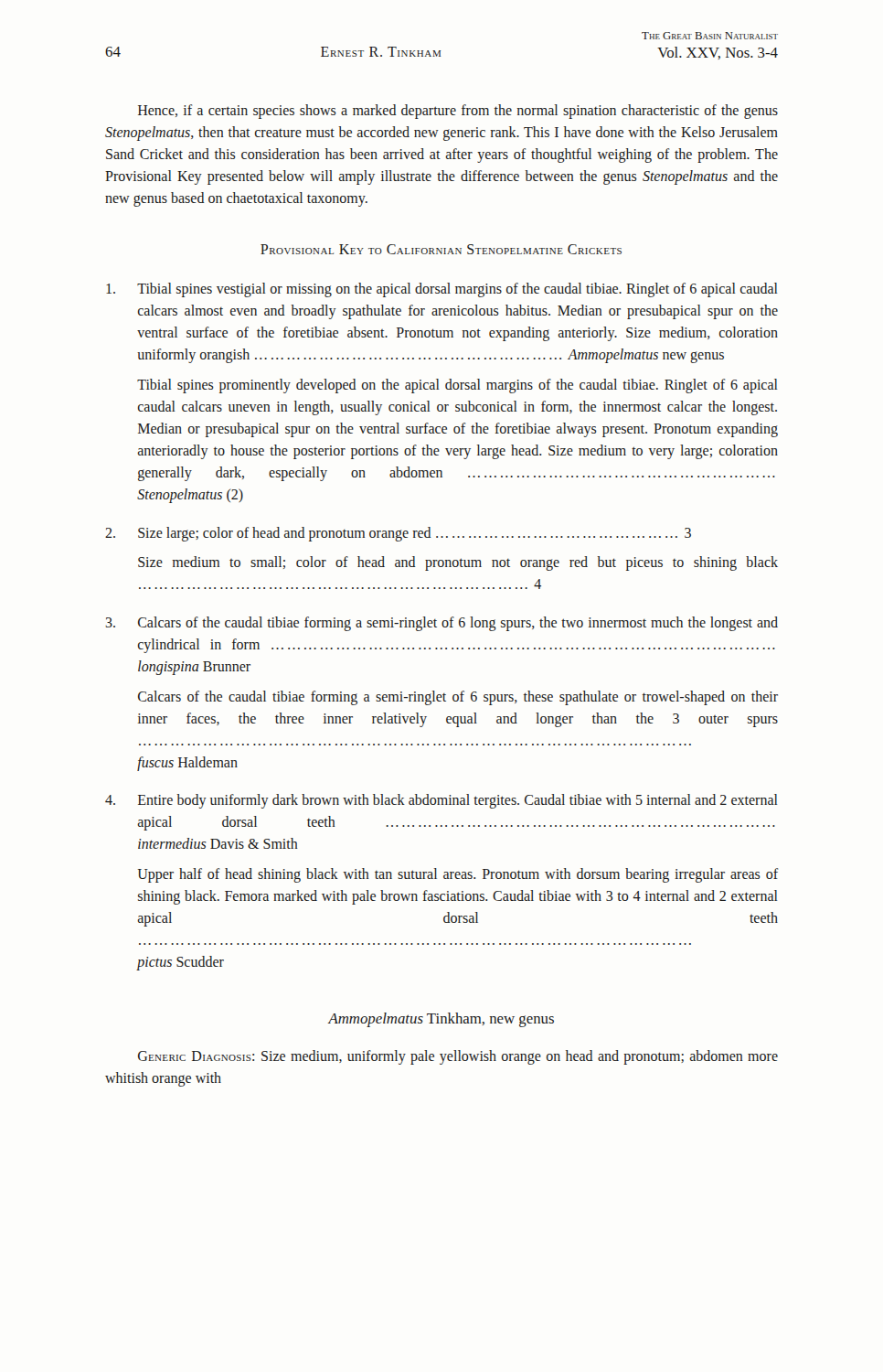64 Ernest R. Tinkham The Great Basin Naturalist Vol. XXV, Nos. 3-4
Hence, if a certain species shows a marked departure from the normal spination characteristic of the genus Stenopelmatus, then that creature must be accorded new generic rank. This I have done with the Kelso Jerusalem Sand Cricket and this consideration has been arrived at after years of thoughtful weighing of the problem. The Provisional Key presented below will amply illustrate the difference between the genus Stenopelmatus and the new genus based on chaetotaxical taxonomy.
Provisional Key to Californian Stenopelmatine Crickets
Tibial spines vestigial or missing on the apical dorsal margins of the caudal tibiae. Ringlet of 6 apical caudal calcars almost even and broadly spathulate for arenicolous habitus. Median or presubapical spur on the ventral surface of the foretibiae absent. Pronotum not expanding anteriorly. Size medium, coloration uniformly orangish ………………………………………………… Ammopelmatus new genus Tibial spines prominently developed on the apical dorsal margins of the caudal tibiae. Ringlet of 6 apical caudal calcars uneven in length, usually conical or subconical in form, the innermost calcar the longest. Median or presubapical spur on the ventral surface of the foretibiae always present. Pronotum expanding anterioradly to house the posterior portions of the very large head. Size medium to very large; coloration generally dark, especially on abdomen ………………………………………………… Stenopelmatus (2)
Size large; color of head and pronotum orange red ……………………………………… 3 Size medium to small; color of head and pronotum not orange red but piceus to shining black ……………………………………………………………… 4
Calcars of the caudal tibiae forming a semi-ringlet of 6 long spurs, the two innermost much the longest and cylindrical in form ………………………………………………………………………………… longispina Brunner Calcars of the caudal tibiae forming a semi-ringlet of 6 spurs, these spathulate or trowel-shaped on their inner faces, the three inner relatively equal and longer than the 3 outer spurs ………………………………………………………………………………………… fuscus Haldeman
Entire body uniformly dark brown with black abdominal tergites. Caudal tibiae with 5 internal and 2 external apical dorsal teeth ……………………………………………………………… intermedius Davis & Smith Upper half of head shining black with tan sutural areas. Pronotum with dorsum bearing irregular areas of shining black. Femora marked with pale brown fasciations. Caudal tibiae with 3 to 4 internal and 2 external apical dorsal teeth ………………………………………………………………………………………… pictus Scudder
Ammopelmatus Tinkham, new genus
Generic Diagnosis: Size medium, uniformly pale yellowish orange on head and pronotum; abdomen more whitish orange with